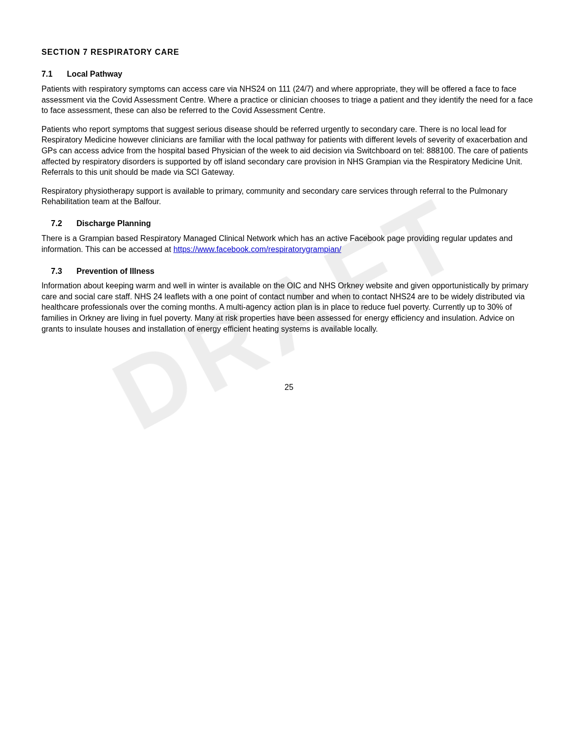DRAFT
SECTION 7 RESPIRATORY CARE
7.1 Local Pathway
Patients with respiratory symptoms can access care via NHS24 on 111 (24/7) and where appropriate, they will be offered a face to face assessment via the Covid Assessment Centre. Where a practice or clinician chooses to triage a patient and they identify the need for a face to face assessment, these can also be referred to the Covid Assessment Centre.
Patients who report symptoms that suggest serious disease should be referred urgently to secondary care. There is no local lead for Respiratory Medicine however clinicians are familiar with the local pathway for patients with different levels of severity of exacerbation and GPs can access advice from the hospital based Physician of the week to aid decision via Switchboard on tel: 888100. The care of patients affected by respiratory disorders is supported by off island secondary care provision in NHS Grampian via the Respiratory Medicine Unit. Referrals to this unit should be made via SCI Gateway.
Respiratory physiotherapy support is available to primary, community and secondary care services through referral to the Pulmonary Rehabilitation team at the Balfour.
7.2 Discharge Planning
There is a Grampian based Respiratory Managed Clinical Network which has an active Facebook page providing regular updates and information. This can be accessed at https://www.facebook.com/respiratorygrampian/
7.3 Prevention of Illness
Information about keeping warm and well in winter is available on the OIC and NHS Orkney website and given opportunistically by primary care and social care staff. NHS 24 leaflets with a one point of contact number and when to contact NHS24 are to be widely distributed via healthcare professionals over the coming months. A multi-agency action plan is in place to reduce fuel poverty. Currently up to 30% of families in Orkney are living in fuel poverty. Many at risk properties have been assessed for energy efficiency and insulation. Advice on grants to insulate houses and installation of energy efficient heating systems is available locally.
25